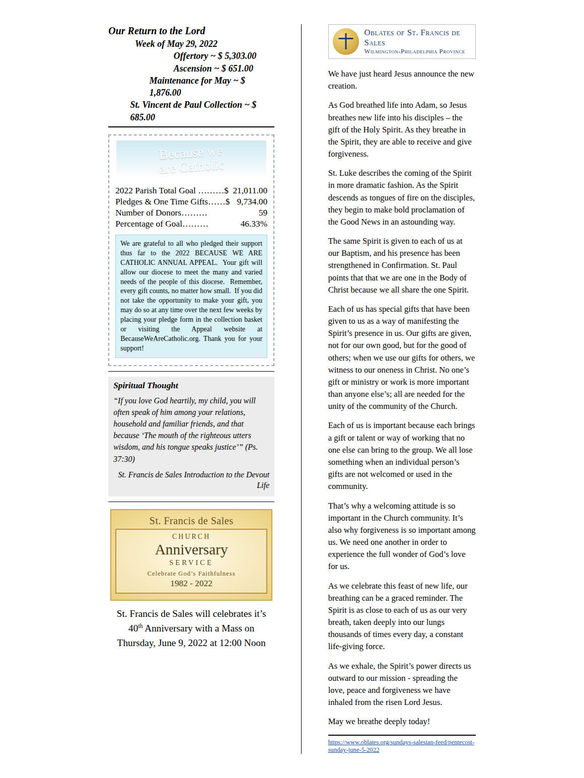Our Return to the Lord Week of May 29, 2022 Offertory ~ $ 5,303.00 Ascension ~ $ 651.00 Maintenance for May ~ $ 1,876.00 St. Vincent de Paul Collection ~ $ 685.00
Because we
are Catholic
| 2022 Parish Total Goal ………$ | 21,011.00 |
| Pledges & One Time Gifts……$ | 9,734.00 |
| Number of Donors……… | 59 |
| Percentage of Goal……… | 46.33% |
We are grateful to all who pledged their support thus far to the 2022 BECAUSE WE ARE CATHOLIC ANNUAL APPEAL. Your gift will allow our diocese to meet the many and varied needs of the people of this diocese. Remember, every gift counts, no matter how small. If you did not take the opportunity to make your gift, you may do so at any time over the next few weeks by placing your pledge form in the collection basket or visiting the Appeal website at BecauseWeAreCatholic.org. Thank you for your support!
Spiritual Thought
“If you love God heartily, my child, you will often speak of him among your relations, household and familiar friends, and that because ‘The mouth of the righteous utters wisdom, and his tongue speaks justice’” (Ps. 37:30)
St. Francis de Sales Introduction to the Devout Life
St. Francis de Sales
CHURCH
Anniversary
SERVICE
Celebrate God’s Faithfulness
1982 - 2022
St. Francis de Sales will celebrates it’s
40th Anniversary with a Mass on
Thursday, June 9, 2022 at 12:00 Noon
Oblates of St. Francis de Sales
Wilmington-Philadelphia Province
We have just heard Jesus announce the new creation.
As God breathed life into Adam, so Jesus breathes new life into his disciples – the gift of the Holy Spirit. As they breathe in the Spirit, they are able to receive and give forgiveness.
St. Luke describes the coming of the Spirit in more dramatic fashion. As the Spirit descends as tongues of fire on the disciples, they begin to make bold proclamation of the Good News in an astounding way.
The same Spirit is given to each of us at our Baptism, and his presence has been strengthened in Confirmation. St. Paul points that that we are one in the Body of Christ because we all share the one Spirit.
Each of us has special gifts that have been given to us as a way of manifesting the Spirit’s presence in us. Our gifts are given, not for our own good, but for the good of others; when we use our gifts for others, we witness to our oneness in Christ. No one’s gift or ministry or work is more important than anyone else’s; all are needed for the unity of the community of the Church.
Each of us is important because each brings a gift or talent or way of working that no one else can bring to the group. We all lose something when an individual person’s gifts are not welcomed or used in the community.
That’s why a welcoming attitude is so important in the Church community. It’s also why forgiveness is so important among us. We need one another in order to experience the full wonder of God’s love for us.
As we celebrate this feast of new life, our breathing can be a graced reminder. The Spirit is as close to each of us as our very breath, taken deeply into our lungs thousands of times every day, a constant life-giving force.
As we exhale, the Spirit’s power directs us outward to our mission - spreading the love, peace and forgiveness we have inhaled from the risen Lord Jesus.
May we breathe deeply today!
https://www.oblates.org/sundays-salesian-feed/pentecost-sunday-june-5-2022